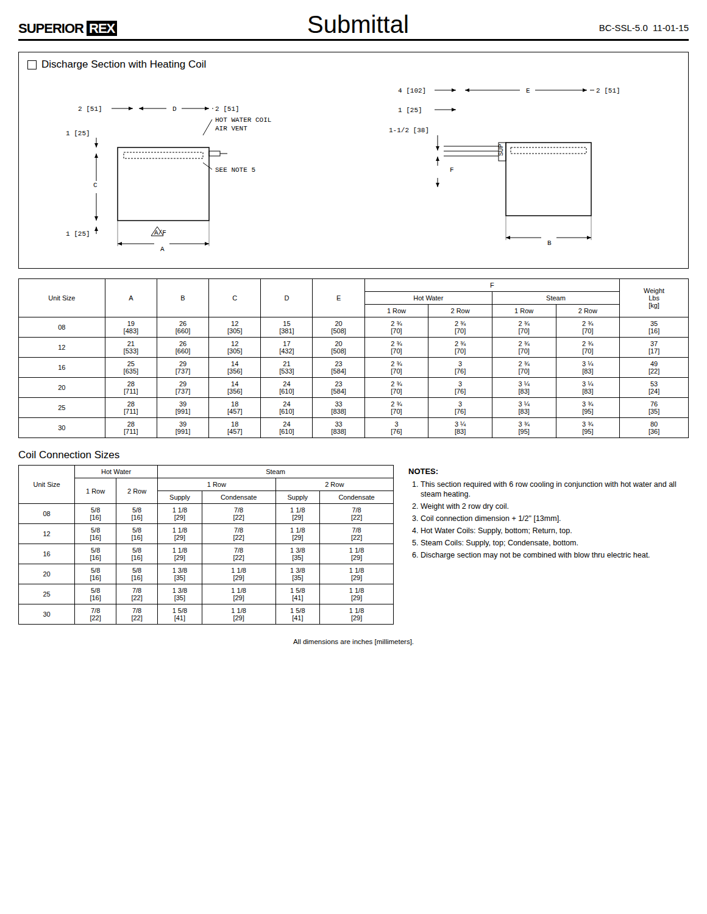SUPERIOR REX
Submittal
BC-SSL-5.0 11-01-15
Discharge Section with Heating Coil
2 [51] D 2 [51] HOT WATER COIL AIR VENT 1 [25] C 1 [25] SEE NOTE 5 A/F A 4 [102] E 2 [51] 1 [25] 1-1/2 [38] F SUP B
| Unit Size | A | B | C | D | E | F | Weight Lbs [kg] |
| --- | --- | --- | --- | --- | --- | --- | --- |
| Hot Water | Steam |
| 1 Row | 2 Row | 1 Row | 2 Row |
| 08 | 19 [483] | 26 [660] | 12 [305] | 15 [381] | 20 [508] | 2 ¾ [70] | 2 ¾ [70] | 2 ¾ [70] | 2 ¾ [70] | 35 [16] |
| 12 | 21 [533] | 26 [660] | 12 [305] | 17 [432] | 20 [508] | 2 ¾ [70] | 2 ¾ [70] | 2 ¾ [70] | 2 ¾ [70] | 37 [17] |
| 16 | 25 [635] | 29 [737] | 14 [356] | 21 [533] | 23 [584] | 2 ¾ [70] | 3 [76] | 2 ¾ [70] | 3 ¼ [83] | 49 [22] |
| 20 | 28 [711] | 29 [737] | 14 [356] | 24 [610] | 23 [584] | 2 ¾ [70] | 3 [76] | 3 ¼ [83] | 3 ¼ [83] | 53 [24] |
| 25 | 28 [711] | 39 [991] | 18 [457] | 24 [610] | 33 [838] | 2 ¾ [70] | 3 [76] | 3 ¼ [83] | 3 ¾ [95] | 76 [35] |
| 30 | 28 [711] | 39 [991] | 18 [457] | 24 [610] | 33 [838] | 3 [76] | 3 ¼ [83] | 3 ¾ [95] | 3 ¾ [95] | 80 [36] |
Coil Connection Sizes
| Unit Size | Hot Water | Steam |
| --- | --- | --- |
| 1 Row | 2 Row | 1 Row | 2 Row |
| Supply | Condensate | Supply | Condensate |
| 08 | 5/8 [16] | 5/8 [16] | 1 1/8 [29] | 7/8 [22] | 1 1/8 [29] | 7/8 [22] |
| 12 | 5/8 [16] | 5/8 [16] | 1 1/8 [29] | 7/8 [22] | 1 1/8 [29] | 7/8 [22] |
| 16 | 5/8 [16] | 5/8 [16] | 1 1/8 [29] | 7/8 [22] | 1 3/8 [35] | 1 1/8 [29] |
| 20 | 5/8 [16] | 5/8 [16] | 1 3/8 [35] | 1 1/8 [29] | 1 3/8 [35] | 1 1/8 [29] |
| 25 | 5/8 [16] | 7/8 [22] | 1 3/8 [35] | 1 1/8 [29] | 1 5/8 [41] | 1 1/8 [29] |
| 30 | 7/8 [22] | 7/8 [22] | 1 5/8 [41] | 1 1/8 [29] | 1 5/8 [41] | 1 1/8 [29] |
NOTES:
This section required with 6 row cooling in conjunction with hot water and all steam heating.
Weight with 2 row dry coil.
Coil connection dimension + 1/2" [13mm].
Hot Water Coils: Supply, bottom; Return, top.
Steam Coils: Supply, top; Condensate, bottom.
Discharge section may not be combined with blow thru electric heat.
All dimensions are inches [millimeters].